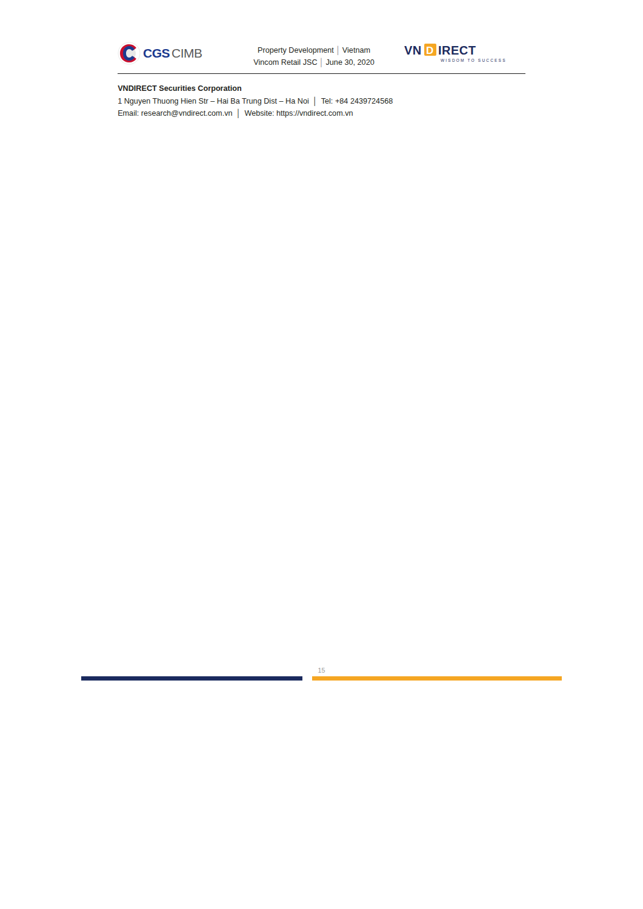CGS CIMB
Property Development│Vietnam
Vincom Retail JSC│June 30, 2020
VN D IRECT WISDOM TO SUCCESS
VNDIRECT Securities Corporation
1 Nguyen Thuong Hien Str – Hai Ba Trung Dist – Ha Noi│Tel: +84 2439724568
Email: research@vndirect.com.vn│Website: https://vndirect.com.vn
15